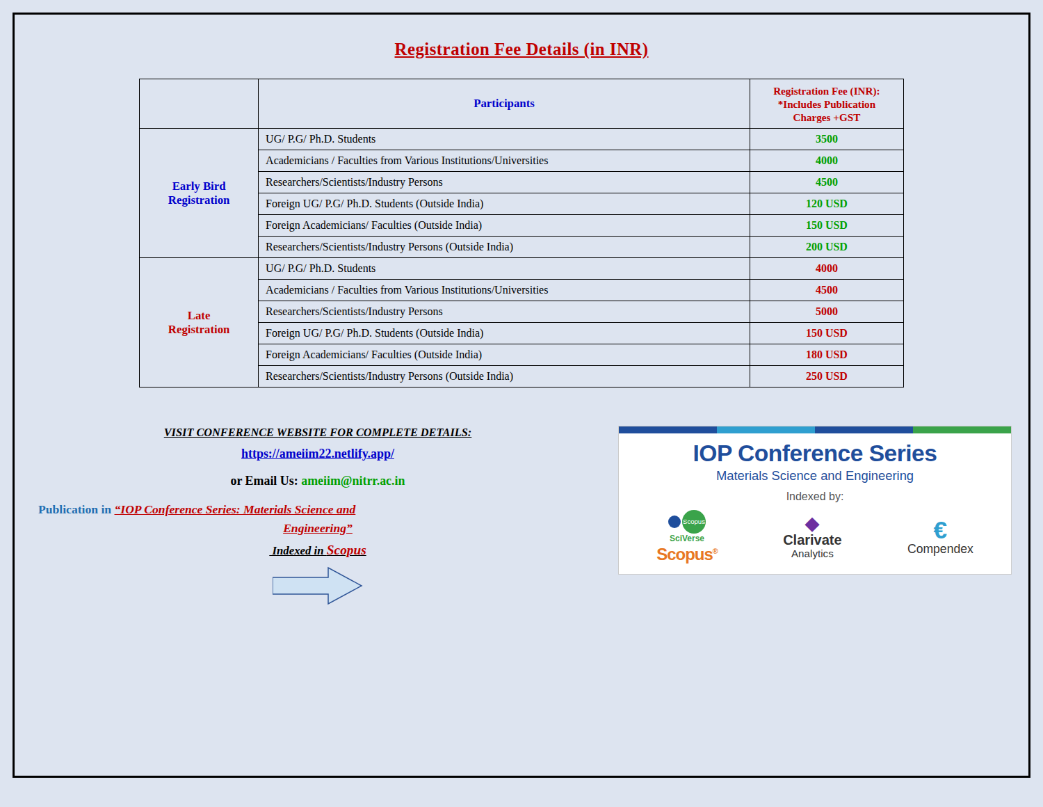Registration Fee Details (in INR)
| | Participants | Registration Fee (INR): *Includes Publication Charges +GST |
| Early Bird Registration | UG/ P.G/ Ph.D. Students | 3500 |
| Academicians / Faculties from Various Institutions/Universities | 4000 |
| Researchers/Scientists/Industry Persons | 4500 |
| Foreign UG/ P.G/ Ph.D. Students (Outside India) | 120 USD |
| Foreign Academicians/ Faculties (Outside India) | 150 USD |
| Researchers/Scientists/Industry Persons (Outside India) | 200 USD |
| Late Registration | UG/ P.G/ Ph.D. Students | 4000 |
| Academicians / Faculties from Various Institutions/Universities | 4500 |
| Researchers/Scientists/Industry Persons | 5000 |
| Foreign UG/ P.G/ Ph.D. Students (Outside India) | 150 USD |
| Foreign Academicians/ Faculties (Outside India) | 180 USD |
| Researchers/Scientists/Industry Persons (Outside India) | 250 USD |
VISIT CONFERENCE WEBSITE FOR COMPLETE DETAILS: https://ameiim22.netlify.app/
or Email Us: ameiim@nitrr.ac.in
Publication in “IOP Conference Series: Materials Science and
Engineering”
Indexed in Scopus
IOP Conference Series
Materials Science and Engineering
Indexed by:
Scopus
SciVerse
Scopus®
◆
Clarivate
Analytics
€
Compendex